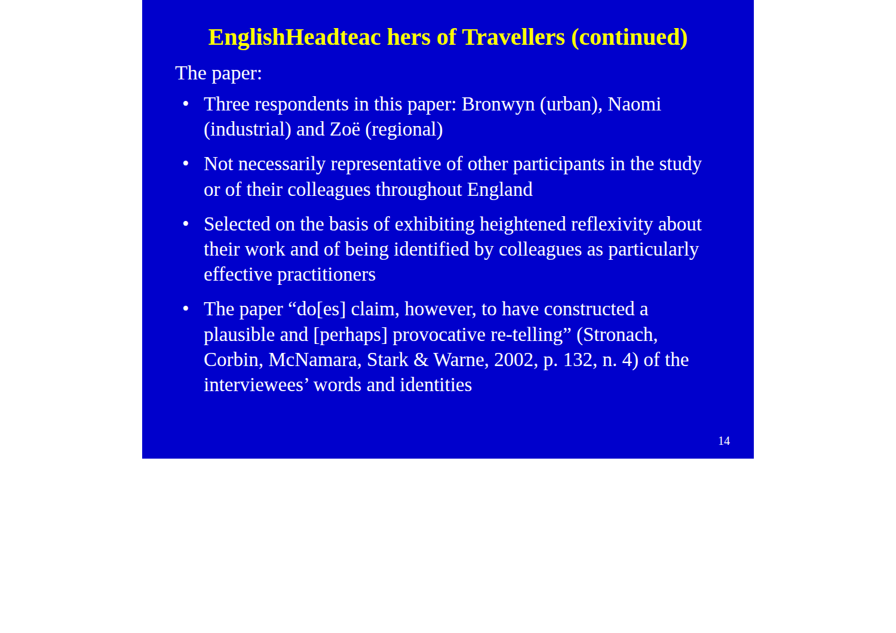EnglishHeadteac hers of Travellers (continued)
The paper:
Three respondents in this paper: Bronwyn (urban), Naomi (industrial) and Zoë (regional)
Not necessarily representative of other participants in the study or of their colleagues throughout England
Selected on the basis of exhibiting heightened reflexivity about their work and of being identified by colleagues as particularly effective practitioners
The paper “do[es] claim, however, to have constructed a plausible and [perhaps] provocative re-telling” (Stronach, Corbin, McNamara, Stark & Warne, 2002, p. 132, n. 4) of the interviewees’ words and identities
14